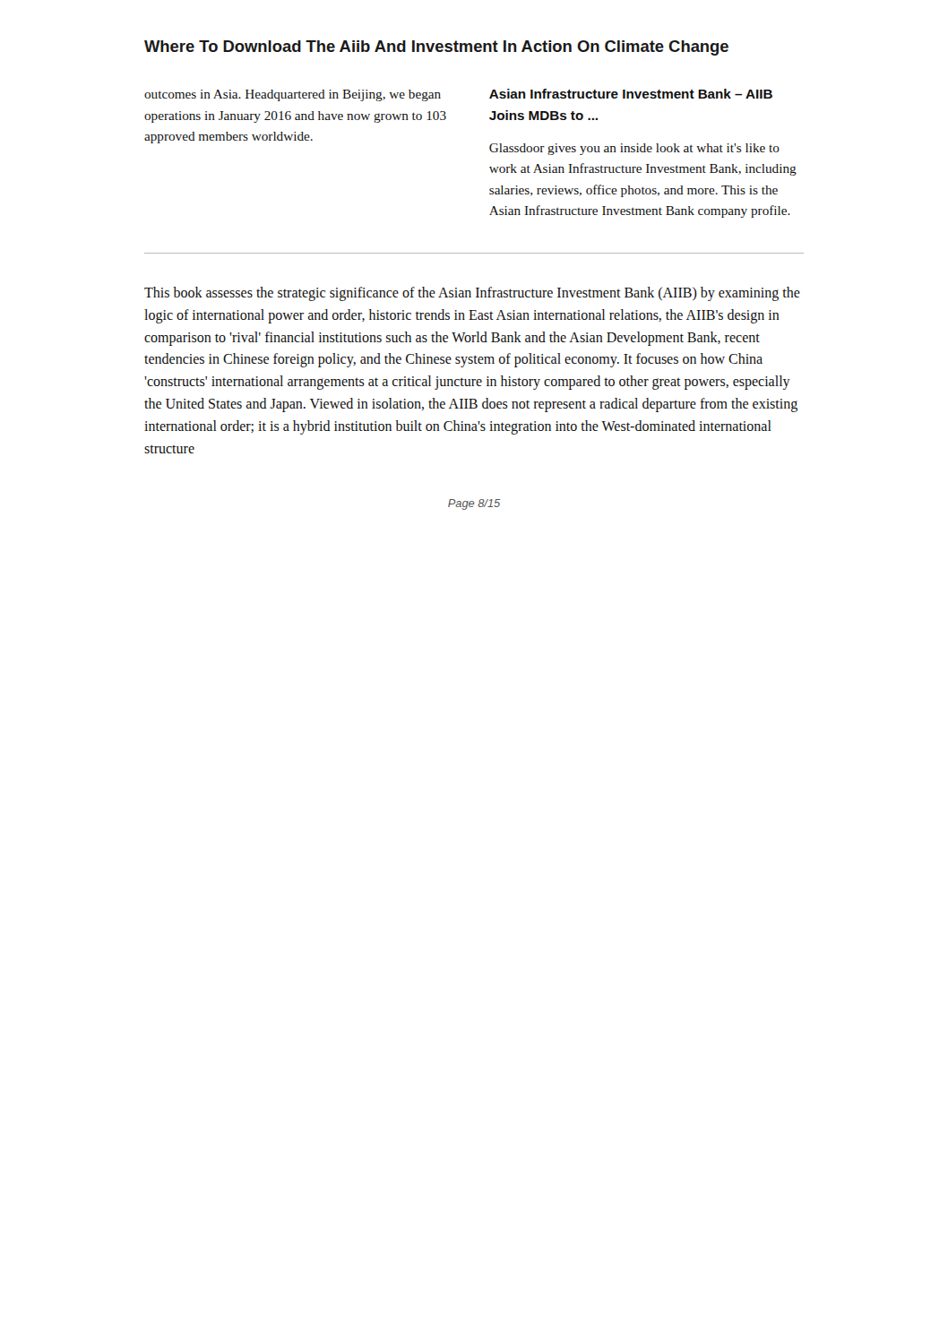Where To Download The Aiib And Investment In Action On Climate Change
outcomes in Asia. Headquartered in Beijing, we began operations in January 2016 and have now grown to 103 approved members worldwide.
Asian Infrastructure Investment Bank – AIIB Joins MDBs to ...
Glassdoor gives you an inside look at what it's like to work at Asian Infrastructure Investment Bank, including salaries, reviews, office photos, and more. This is the Asian Infrastructure Investment Bank company profile.
This book assesses the strategic significance of the Asian Infrastructure Investment Bank (AIIB) by examining the logic of international power and order, historic trends in East Asian international relations, the AIIB's design in comparison to 'rival' financial institutions such as the World Bank and the Asian Development Bank, recent tendencies in Chinese foreign policy, and the Chinese system of political economy. It focuses on how China 'constructs' international arrangements at a critical juncture in history compared to other great powers, especially the United States and Japan. Viewed in isolation, the AIIB does not represent a radical departure from the existing international order; it is a hybrid institution built on China's integration into the West-dominated international structure
Page 8/15